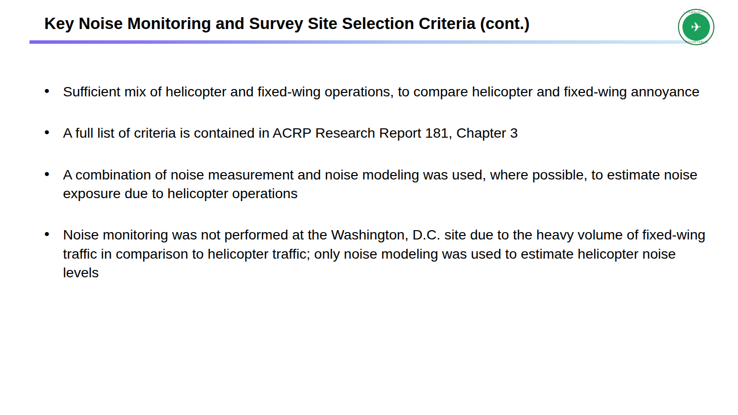• COMMUNITY •
✈
ROUNDTABLE
Key Noise Monitoring and Survey Site Selection Criteria (cont.)
Sufficient mix of helicopter and fixed-wing operations, to compare helicopter and fixed-wing annoyance
A full list of criteria is contained in ACRP Research Report 181, Chapter 3
A combination of noise measurement and noise modeling was used, where possible, to estimate noise exposure due to helicopter operations
Noise monitoring was not performed at the Washington, D.C. site due to the heavy volume of fixed-wing traffic in comparison to helicopter traffic; only noise modeling was used to estimate helicopter noise levels